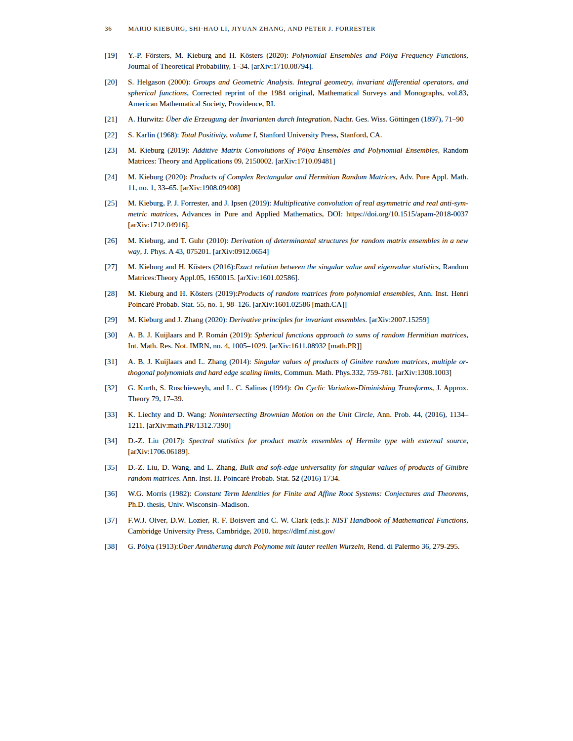36 Mario Kieburg, Shi-Hao Li, Jiyuan Zhang, and Peter J. Forrester
[19] Y.-P. Försters, M. Kieburg and H. Kösters (2020): Polynomial Ensembles and Pólya Frequency Functions, Journal of Theoretical Probability, 1–34. [arXiv:1710.08794].
[20] S. Helgason (2000): Groups and Geometric Analysis. Integral geometry, invariant differential operators, and spherical functions, Corrected reprint of the 1984 original, Mathematical Surveys and Monographs, vol.83, American Mathematical Society, Providence, RI.
[21] A. Hurwitz: Über die Erzeugung der Invarianten durch Integration, Nachr. Ges. Wiss. Göttingen (1897), 71–90
[22] S. Karlin (1968): Total Positivity, volume I, Stanford University Press, Stanford, CA.
[23] M. Kieburg (2019): Additive Matrix Convolutions of Pólya Ensembles and Polynomial Ensembles, Random Matrices: Theory and Applications 09, 2150002. [arXiv:1710.09481]
[24] M. Kieburg (2020): Products of Complex Rectangular and Hermitian Random Matrices, Adv. Pure Appl. Math. 11, no. 1, 33–65. [arXiv:1908.09408]
[25] M. Kieburg, P. J. Forrester, and J. Ipsen (2019): Multiplicative convolution of real asymmetric and real anti-symmetric matrices, Advances in Pure and Applied Mathematics, DOI: https://doi.org/10.1515/apam-2018-0037 [arXiv:1712.04916].
[26] M. Kieburg, and T. Guhr (2010): Derivation of determinantal structures for random matrix ensembles in a new way, J. Phys. A 43, 075201. [arXiv:0912.0654]
[27] M. Kieburg and H. Kösters (2016):Exact relation between the singular value and eigenvalue statistics, Random Matrices:Theory Appl.05, 1650015. [arXiv:1601.02586].
[28] M. Kieburg and H. Kösters (2019):Products of random matrices from polynomial ensembles, Ann. Inst. Henri Poincaré Probab. Stat. 55, no. 1, 98–126. [arXiv:1601.02586 [math.CA]]
[29] M. Kieburg and J. Zhang (2020): Derivative principles for invariant ensembles. [arXiv:2007.15259]
[30] A. B. J. Kuijlaars and P. Román (2019): Spherical functions approach to sums of random Hermitian matrices, Int. Math. Res. Not. IMRN, no. 4, 1005–1029. [arXiv:1611.08932 [math.PR]]
[31] A. B. J. Kuijlaars and L. Zhang (2014): Singular values of products of Ginibre random matrices, multiple orthogonal polynomials and hard edge scaling limits, Commun. Math. Phys.332, 759-781. [arXiv:1308.1003]
[32] G. Kurth, S. Ruschieweyh, and L. C. Salinas (1994): On Cyclic Variation-Diminishing Transforms, J. Approx. Theory 79, 17–39.
[33] K. Liechty and D. Wang: Nonintersecting Brownian Motion on the Unit Circle, Ann. Prob. 44, (2016), 1134–1211. [arXiv:math.PR/1312.7390]
[34] D.-Z. Liu (2017): Spectral statistics for product matrix ensembles of Hermite type with external source, [arXiv:1706.06189].
[35] D.-Z. Liu, D. Wang, and L. Zhang, Bulk and soft-edge universality for singular values of products of Ginibre random matrices. Ann. Inst. H. Poincaré Probab. Stat. 52 (2016) 1734.
[36] W.G. Morris (1982): Constant Term Identities for Finite and Affine Root Systems: Conjectures and Theorems, Ph.D. thesis, Univ. Wisconsin–Madison.
[37] F.W.J. Olver, D.W. Lozier, R. F. Boisvert and C. W. Clark (eds.): NIST Handbook of Mathematical Functions, Cambridge University Press, Cambridge, 2010. https://dlmf.nist.gov/
[38] G. Pólya (1913):Über Annäherung durch Polynome mit lauter reellen Wurzeln, Rend. di Palermo 36, 279-295.